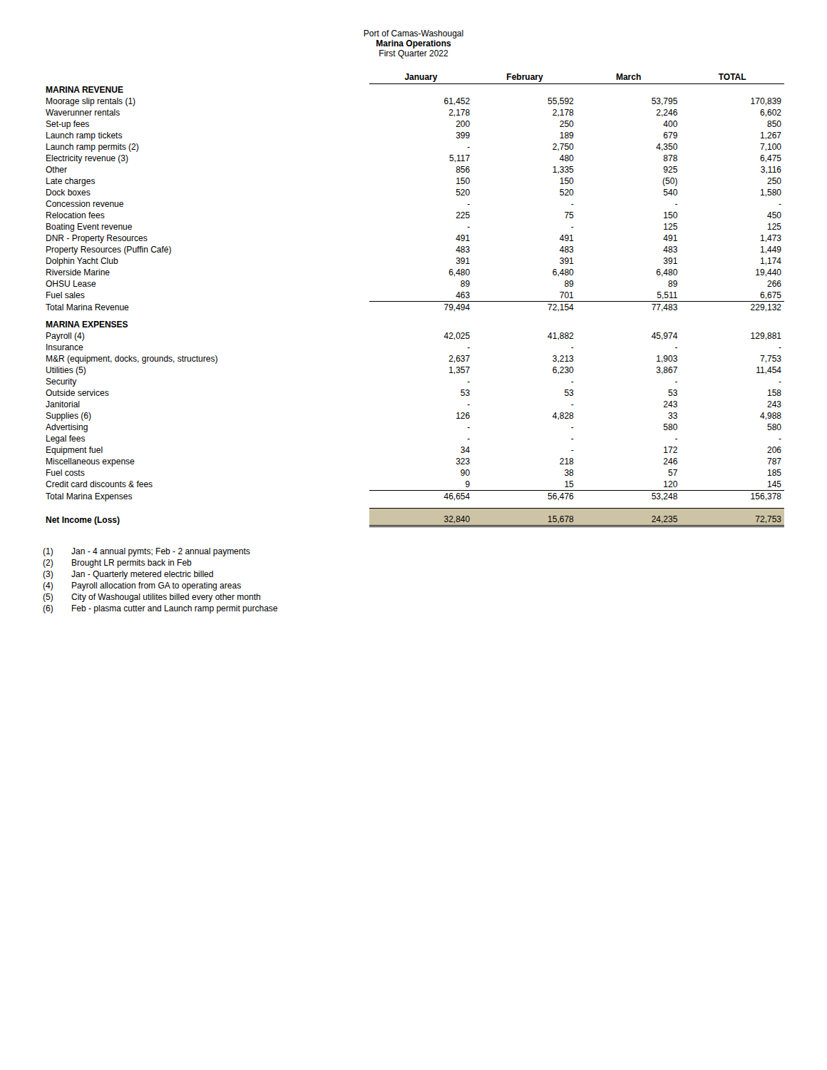Port of Camas-Washougal
Marina Operations
First Quarter 2022
| | January | February | March | TOTAL |
| --- | --- | --- | --- | --- |
| MARINA REVENUE | | | | |
| Moorage slip rentals (1) | 61,452 | 55,592 | 53,795 | 170,839 |
| Waverunner rentals | 2,178 | 2,178 | 2,246 | 6,602 |
| Set-up fees | 200 | 250 | 400 | 850 |
| Launch ramp tickets | 399 | 189 | 679 | 1,267 |
| Launch ramp permits (2) | - | 2,750 | 4,350 | 7,100 |
| Electricity revenue (3) | 5,117 | 480 | 878 | 6,475 |
| Other | 856 | 1,335 | 925 | 3,116 |
| Late charges | 150 | 150 | (50) | 250 |
| Dock boxes | 520 | 520 | 540 | 1,580 |
| Concession revenue | - | - | - | - |
| Relocation fees | 225 | 75 | 150 | 450 |
| Boating Event revenue | - | - | 125 | 125 |
| DNR - Property Resources | 491 | 491 | 491 | 1,473 |
| Property Resources (Puffin Café) | 483 | 483 | 483 | 1,449 |
| Dolphin Yacht Club | 391 | 391 | 391 | 1,174 |
| Riverside Marine | 6,480 | 6,480 | 6,480 | 19,440 |
| OHSU Lease | 89 | 89 | 89 | 266 |
| Fuel sales | 463 | 701 | 5,511 | 6,675 |
| Total Marina Revenue | 79,494 | 72,154 | 77,483 | 229,132 |
| MARINA EXPENSES | | | | |
| Payroll (4) | 42,025 | 41,882 | 45,974 | 129,881 |
| Insurance | - | - | - | - |
| M&R (equipment, docks, grounds, structures) | 2,637 | 3,213 | 1,903 | 7,753 |
| Utilities (5) | 1,357 | 6,230 | 3,867 | 11,454 |
| Security | - | - | - | - |
| Outside services | 53 | 53 | 53 | 158 |
| Janitorial | - | - | 243 | 243 |
| Supplies (6) | 126 | 4,828 | 33 | 4,988 |
| Advertising | - | - | 580 | 580 |
| Legal fees | - | - | - | - |
| Equipment fuel | 34 | - | 172 | 206 |
| Miscellaneous expense | 323 | 218 | 246 | 787 |
| Fuel costs | 90 | 38 | 57 | 185 |
| Credit card discounts & fees | 9 | 15 | 120 | 145 |
| Total Marina Expenses | 46,654 | 56,476 | 53,248 | 156,378 |
| Net Income (Loss) | 32,840 | 15,678 | 24,235 | 72,753 |
| (1) | Jan - 4 annual pymts; Feb - 2 annual payments |
| (2) | Brought LR permits back in Feb |
| (3) | Jan - Quarterly metered electric billed |
| (4) | Payroll allocation from GA to operating areas |
| (5) | City of Washougal utilites billed every other month |
| (6) | Feb - plasma cutter and Launch ramp permit purchase |